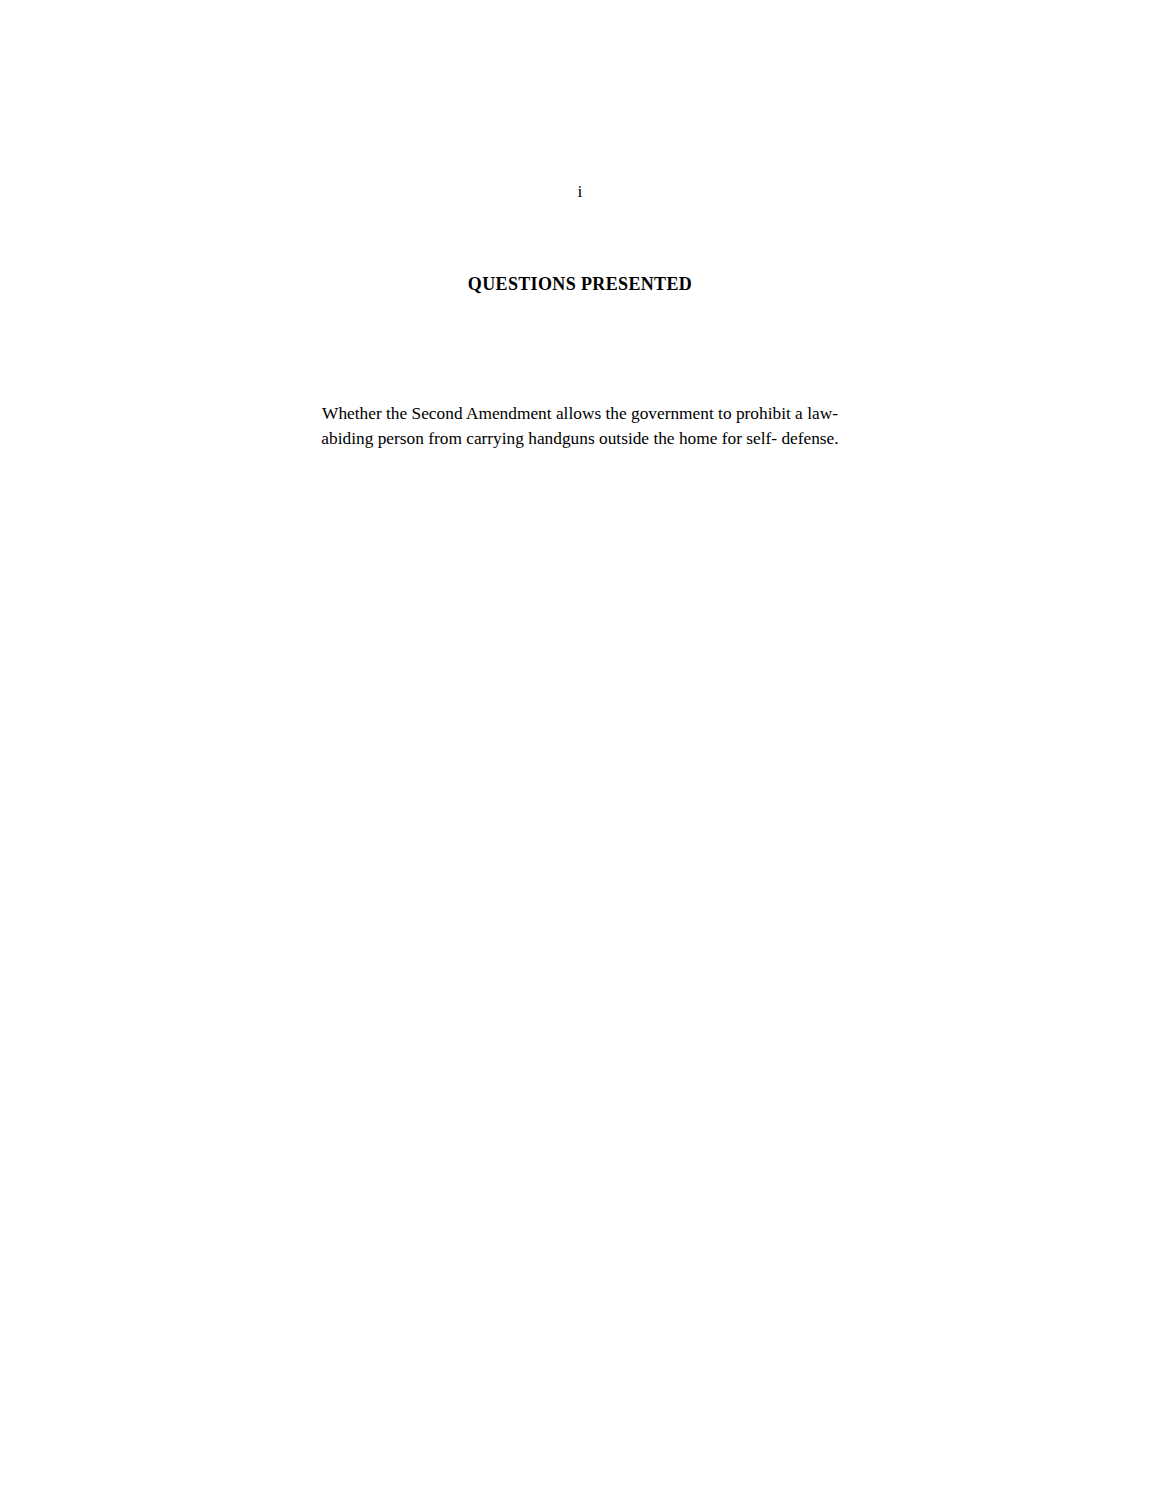i
QUESTIONS PRESENTED
Whether the Second Amendment allows the government to prohibit a law-abiding person from carrying handguns outside the home for self- defense.